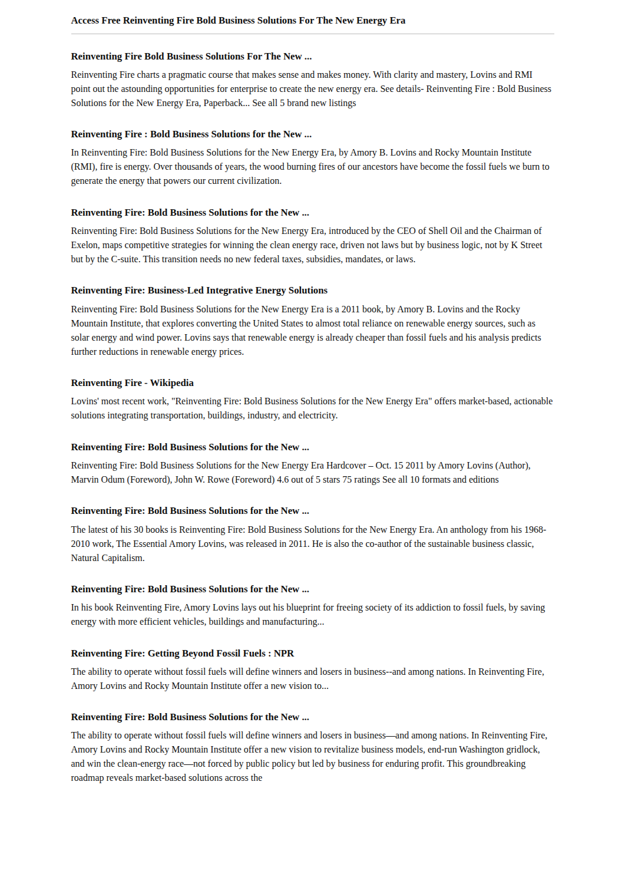Access Free Reinventing Fire Bold Business Solutions For The New Energy Era
Reinventing Fire Bold Business Solutions For The New ...
Reinventing Fire charts a pragmatic course that makes sense and makes money. With clarity and mastery, Lovins and RMI point out the astounding opportunities for enterprise to create the new energy era. See details- Reinventing Fire : Bold Business Solutions for the New Energy Era, Paperback... See all 5 brand new listings
Reinventing Fire : Bold Business Solutions for the New ...
In Reinventing Fire: Bold Business Solutions for the New Energy Era, by Amory B. Lovins and Rocky Mountain Institute (RMI), fire is energy. Over thousands of years, the wood burning fires of our ancestors have become the fossil fuels we burn to generate the energy that powers our current civilization.
Reinventing Fire: Bold Business Solutions for the New ...
Reinventing Fire: Bold Business Solutions for the New Energy Era, introduced by the CEO of Shell Oil and the Chairman of Exelon, maps competitive strategies for winning the clean energy race, driven not laws but by business logic, not by K Street but by the C-suite. This transition needs no new federal taxes, subsidies, mandates, or laws.
Reinventing Fire: Business-Led Integrative Energy Solutions
Reinventing Fire: Bold Business Solutions for the New Energy Era is a 2011 book, by Amory B. Lovins and the Rocky Mountain Institute, that explores converting the United States to almost total reliance on renewable energy sources, such as solar energy and wind power. Lovins says that renewable energy is already cheaper than fossil fuels and his analysis predicts further reductions in renewable energy prices.
Reinventing Fire - Wikipedia
Lovins' most recent work, "Reinventing Fire: Bold Business Solutions for the New Energy Era" offers market-based, actionable solutions integrating transportation, buildings, industry, and electricity.
Reinventing Fire: Bold Business Solutions for the New ...
Reinventing Fire: Bold Business Solutions for the New Energy Era Hardcover – Oct. 15 2011 by Amory Lovins (Author), Marvin Odum (Foreword), John W. Rowe (Foreword) 4.6 out of 5 stars 75 ratings See all 10 formats and editions
Reinventing Fire: Bold Business Solutions for the New ...
The latest of his 30 books is Reinventing Fire: Bold Business Solutions for the New Energy Era. An anthology from his 1968-2010 work, The Essential Amory Lovins, was released in 2011. He is also the co-author of the sustainable business classic, Natural Capitalism.
Reinventing Fire: Bold Business Solutions for the New ...
In his book Reinventing Fire, Amory Lovins lays out his blueprint for freeing society of its addiction to fossil fuels, by saving energy with more efficient vehicles, buildings and manufacturing...
Reinventing Fire: Getting Beyond Fossil Fuels : NPR
The ability to operate without fossil fuels will define winners and losers in business--and among nations. In Reinventing Fire, Amory Lovins and Rocky Mountain Institute offer a new vision to...
Reinventing Fire: Bold Business Solutions for the New ...
The ability to operate without fossil fuels will define winners and losers in business—and among nations. In Reinventing Fire, Amory Lovins and Rocky Mountain Institute offer a new vision to revitalize business models, end-run Washington gridlock, and win the clean-energy race—not forced by public policy but led by business for enduring profit. This groundbreaking roadmap reveals market-based solutions across the